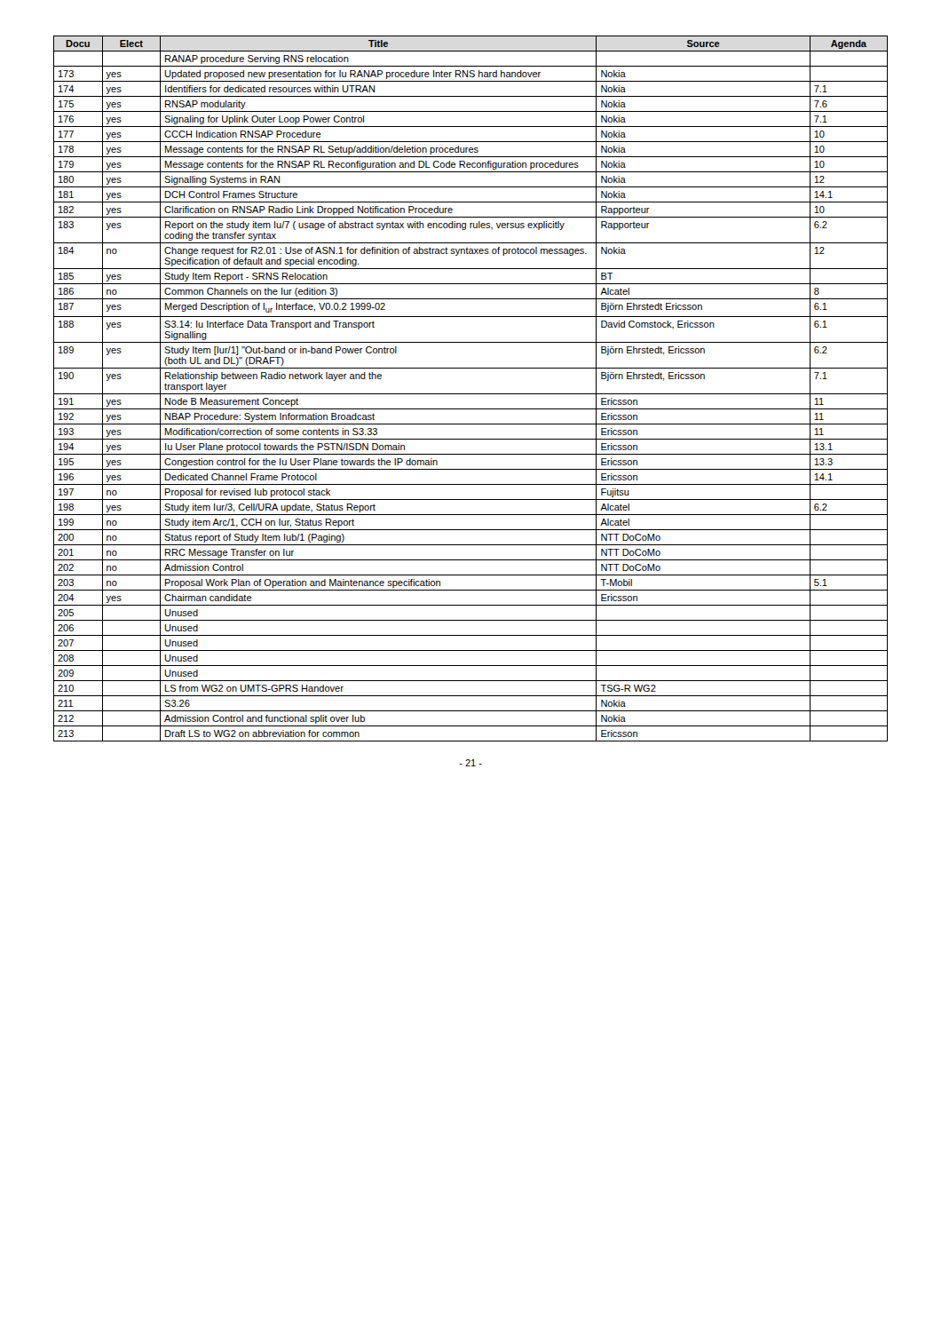| Docu | Elect | Title | Source | Agenda |
| --- | --- | --- | --- | --- |
| | | RANAP procedure Serving RNS relocation | | |
| 173 | yes | Updated proposed new presentation for Iu RANAP procedure Inter RNS hard handover | Nokia | |
| 174 | yes | Identifiers for dedicated resources within UTRAN | Nokia | 7.1 |
| 175 | yes | RNSAP modularity | Nokia | 7.6 |
| 176 | yes | Signaling for Uplink Outer Loop Power Control | Nokia | 7.1 |
| 177 | yes | CCCH Indication RNSAP Procedure | Nokia | 10 |
| 178 | yes | Message contents for the RNSAP RL Setup/addition/deletion procedures | Nokia | 10 |
| 179 | yes | Message contents for the RNSAP RL Reconfiguration and DL Code Reconfiguration procedures | Nokia | 10 |
| 180 | yes | Signalling Systems in RAN | Nokia | 12 |
| 181 | yes | DCH Control Frames Structure | Nokia | 14.1 |
| 182 | yes | Clarification on RNSAP Radio Link Dropped Notification Procedure | Rapporteur | 10 |
| 183 | yes | Report on the study item Iu/7 ( usage of abstract syntax with encoding rules, versus explicitly coding the transfer syntax | Rapporteur | 6.2 |
| 184 | no | Change request for R2.01 : Use of ASN.1 for definition of abstract syntaxes of protocol messages. Specification of default and special encoding. | Nokia | 12 |
| 185 | yes | Study Item Report - SRNS Relocation | BT | |
| 186 | no | Common Channels on the Iur (edition 3) | Alcatel | 8 |
| 187 | yes | Merged Description of I ur Interface, V0.0.2 1999-02 | Björn Ehrstedt Ericsson | 6.1 |
| 188 | yes | S3.14: Iu Interface Data Transport and Transport Signalling | David Comstock, Ericsson | 6.1 |
| 189 | yes | Study Item [Iur/1] "Out-band or in-band Power Control (both UL and DL)" (DRAFT) | Björn Ehrstedt, Ericsson | 6.2 |
| 190 | yes | Relationship between Radio network layer and the transport layer | Björn Ehrstedt, Ericsson | 7.1 |
| 191 | yes | Node B Measurement Concept | Ericsson | 11 |
| 192 | yes | NBAP Procedure: System Information Broadcast | Ericsson | 11 |
| 193 | yes | Modification/correction of some contents in S3.33 | Ericsson | 11 |
| 194 | yes | Iu User Plane protocol towards the PSTN/ISDN Domain | Ericsson | 13.1 |
| 195 | yes | Congestion control for the Iu User Plane towards the IP domain | Ericsson | 13.3 |
| 196 | yes | Dedicated Channel Frame Protocol | Ericsson | 14.1 |
| 197 | no | Proposal for revised Iub protocol stack | Fujitsu | |
| 198 | yes | Study item Iur/3, Cell/URA update, Status Report | Alcatel | 6.2 |
| 199 | no | Study item Arc/1, CCH on Iur, Status Report | Alcatel | |
| 200 | no | Status report of Study Item Iub/1 (Paging) | NTT DoCoMo | |
| 201 | no | RRC Message Transfer on Iur | NTT DoCoMo | |
| 202 | no | Admission Control | NTT DoCoMo | |
| 203 | no | Proposal Work Plan of Operation and Maintenance specification | T-Mobil | 5.1 |
| 204 | yes | Chairman candidate | Ericsson | |
| 205 | | Unused | | |
| 206 | | Unused | | |
| 207 | | Unused | | |
| 208 | | Unused | | |
| 209 | | Unused | | |
| 210 | | LS from WG2 on UMTS-GPRS Handover | TSG-R WG2 | |
| 211 | | S3.26 | Nokia | |
| 212 | | Admission Control and functional split over Iub | Nokia | |
| 213 | | Draft LS to WG2 on abbreviation for common | Ericsson | |
- 21 -